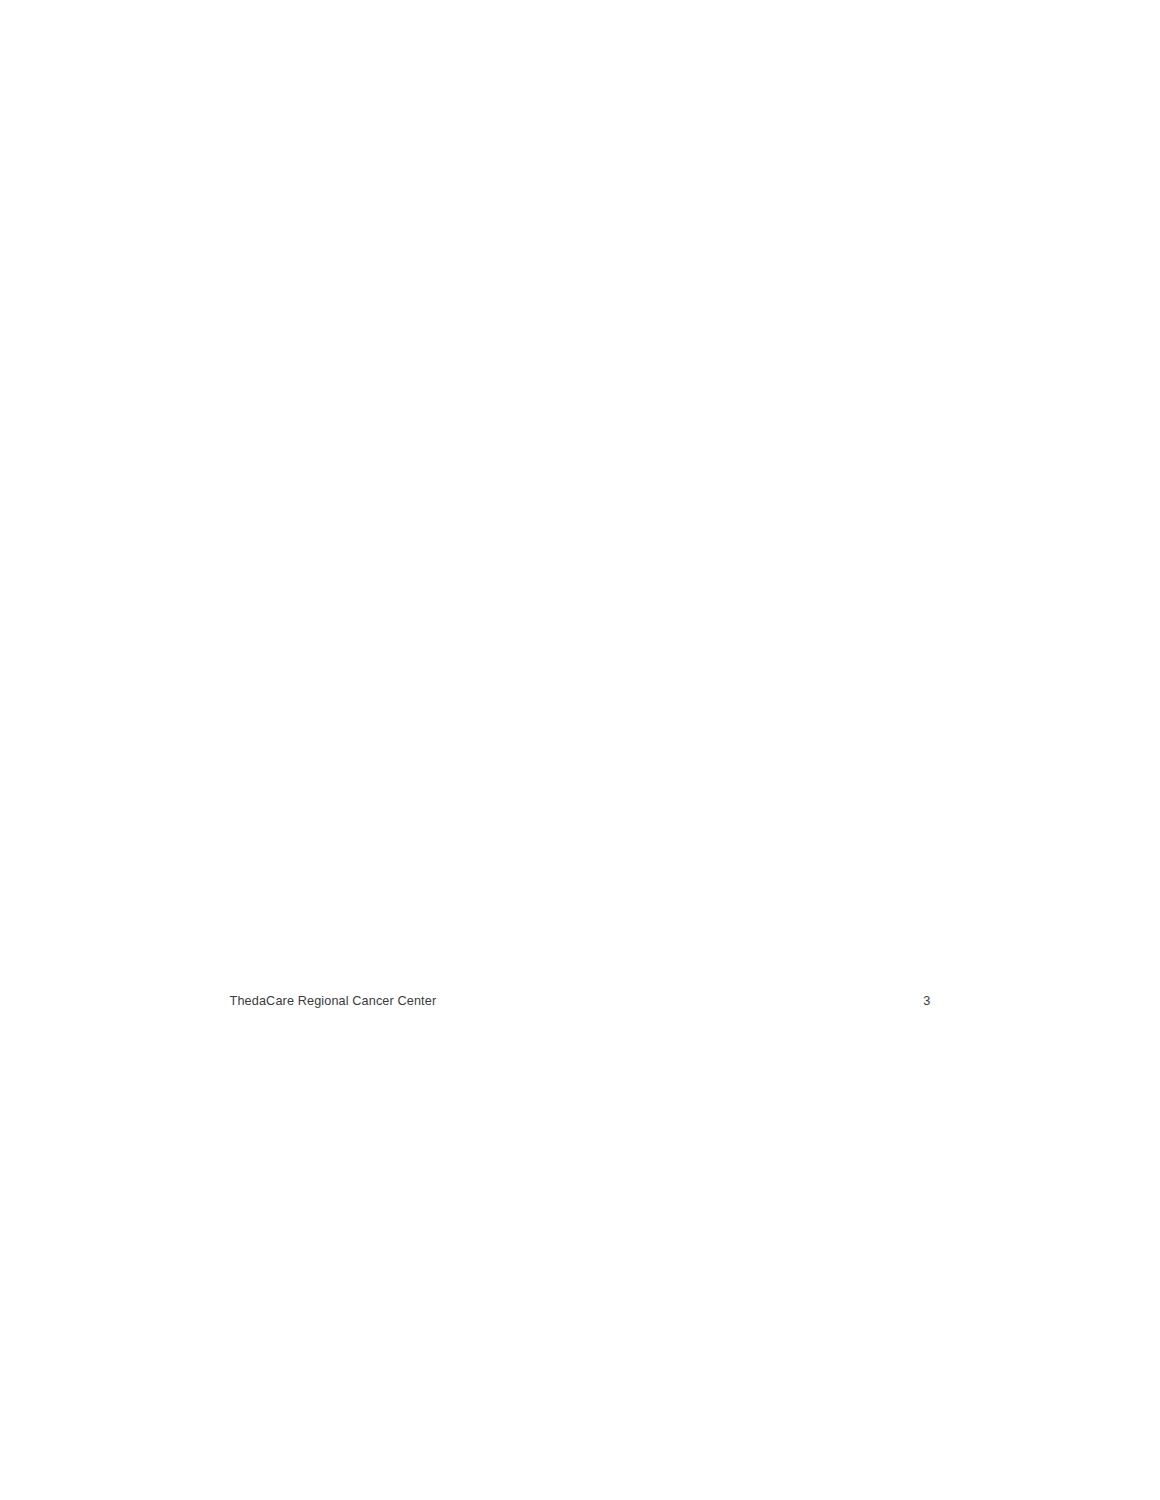ThedaCare Regional Cancer Center 3